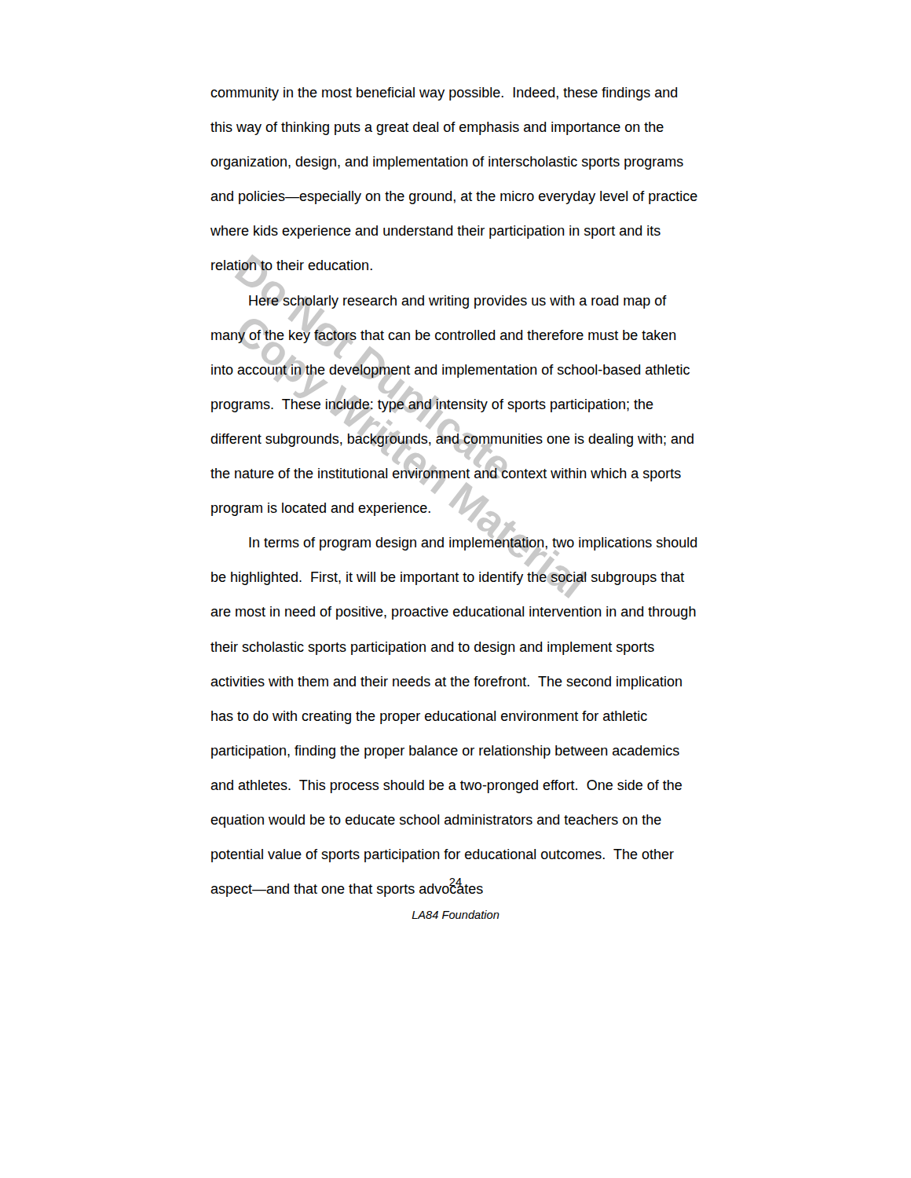Do Not Duplicate Copy Written Material
community in the most beneficial way possible. Indeed, these findings and this way of thinking puts a great deal of emphasis and importance on the organization, design, and implementation of interscholastic sports programs and policies—especially on the ground, at the micro everyday level of practice where kids experience and understand their participation in sport and its relation to their education.
Here scholarly research and writing provides us with a road map of many of the key factors that can be controlled and therefore must be taken into account in the development and implementation of school-based athletic programs. These include: type and intensity of sports participation; the different subgrounds, backgrounds, and communities one is dealing with; and the nature of the institutional environment and context within which a sports program is located and experience.
In terms of program design and implementation, two implications should be highlighted. First, it will be important to identify the social subgroups that are most in need of positive, proactive educational intervention in and through their scholastic sports participation and to design and implement sports activities with them and their needs at the forefront. The second implication has to do with creating the proper educational environment for athletic participation, finding the proper balance or relationship between academics and athletes. This process should be a two-pronged effort. One side of the equation would be to educate school administrators and teachers on the potential value of sports participation for educational outcomes. The other aspect—and that one that sports advocates
24
LA84 Foundation